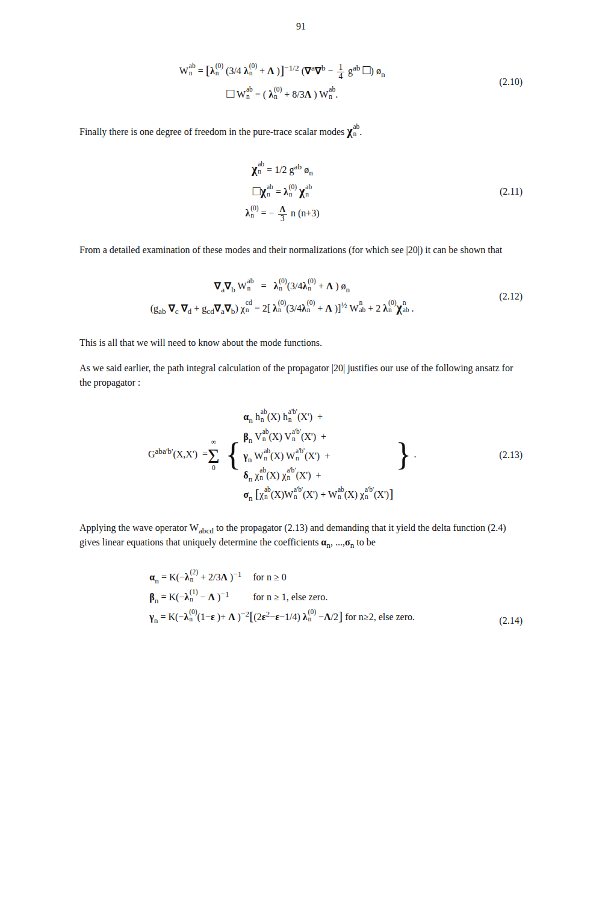91
Wab n = [λ(0) n (3/4 λ(0) n + Λ )]−1/2 (∇a∇b − 14 gab □) øn
□ Wab n = ( λ(0) n + 8/3Λ ) Wab n.
(2.10)
Finally there is one degree of freedom in the pure-trace scalar modes χab n.
χab n = 1/2 gab øn
□χab n = λ(0) n χab n
λ(0) n = − Λ 3 n (n+3)
(2.11)
From a detailed examination of these modes and their normalizations (for which see |20|) it can be shown that
∇a∇b Wab n = λ(0) n(3/4λ(0) n + Λ ) øn
(gab ∇c ∇d + gcd∇a∇b) χcd n = 2[ λ(0) n(3/4λ(0) n + Λ )]½ Wnab + 2 λ(0) n χnab .
(2.12)
This is all that we will need to know about the mode functions.
As we said earlier, the path integral calculation of the propagator |20| justifies our use of the following ansatz for the propagator :
Gaba'b'(X,X') =∞Σ 0 {
αn hab n(X) ha'b'n(X') +
βn Vab n(X) Va'b'n(X') +
γn Wab n(X) Wa'b'n(X') +
δn χab n(X) χa'b'n(X') +
σn [χab n(X)Wa'b'n(X') + Wab n(X) χa'b'n(X')]
} .
(2.13)
Applying the wave operator Wabcd to the propagator (2.13) and demanding that it yield the delta function (2.4) gives linear equations that uniquely determine the coefficients αn, ...,σn to be
αn = K(−λ(2) n + 2/3Λ )−1 for n ≥ 0
βn = K(−λ(1) n − Λ )−1 for n ≥ 1, else zero.
γn = K(−λ(0) n(1−ε )+ Λ )−2[(2ε2−ε−1/4) λ(0) n −Λ/2] for n≥2, else zero.
(2.14)